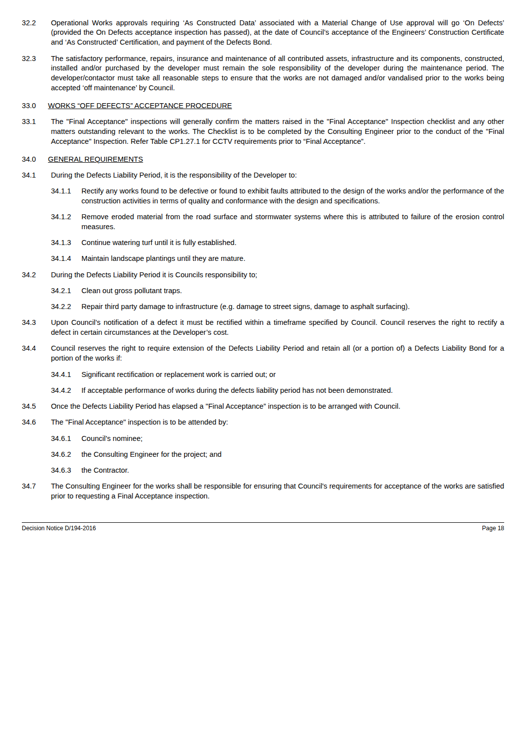32.2
Operational Works approvals requiring ‘As Constructed Data’ associated with a Material Change of Use approval will go ‘On Defects’ (provided the On Defects acceptance inspection has passed), at the date of Council’s acceptance of the Engineers’ Construction Certificate and ‘As Constructed’ Certification, and payment of the Defects Bond.
32.3
The satisfactory performance, repairs, insurance and maintenance of all contributed assets, infrastructure and its components, constructed, installed and/or purchased by the developer must remain the sole responsibility of the developer during the maintenance period. The developer/contactor must take all reasonable steps to ensure that the works are not damaged and/or vandalised prior to the works being accepted ‘off maintenance’ by Council.
33.0
WORKS “OFF DEFECTS” ACCEPTANCE PROCEDURE
33.1
The "Final Acceptance" inspections will generally confirm the matters raised in the "Final Acceptance" Inspection checklist and any other matters outstanding relevant to the works. The Checklist is to be completed by the Consulting Engineer prior to the conduct of the "Final Acceptance" Inspection. Refer Table CP1.27.1 for CCTV requirements prior to “Final Acceptance”.
34.0
GENERAL REQUIREMENTS
34.1
During the Defects Liability Period, it is the responsibility of the Developer to:
34.1.1
Rectify any works found to be defective or found to exhibit faults attributed to the design of the works and/or the performance of the construction activities in terms of quality and conformance with the design and specifications.
34.1.2
Remove eroded material from the road surface and stormwater systems where this is attributed to failure of the erosion control measures.
34.1.3
Continue watering turf until it is fully established.
34.1.4
Maintain landscape plantings until they are mature.
34.2
During the Defects Liability Period it is Councils responsibility to;
34.2.1
Clean out gross pollutant traps.
34.2.2
Repair third party damage to infrastructure (e.g. damage to street signs, damage to asphalt surfacing).
34.3
Upon Council’s notification of a defect it must be rectified within a timeframe specified by Council. Council reserves the right to rectify a defect in certain circumstances at the Developer’s cost.
34.4
Council reserves the right to require extension of the Defects Liability Period and retain all (or a portion of) a Defects Liability Bond for a portion of the works if:
34.4.1
Significant rectification or replacement work is carried out; or
34.4.2
If acceptable performance of works during the defects liability period has not been demonstrated.
34.5
Once the Defects Liability Period has elapsed a "Final Acceptance” inspection is to be arranged with Council.
34.6
The "Final Acceptance" inspection is to be attended by:
34.6.1
Council's nominee;
34.6.2
the Consulting Engineer for the project; and
34.6.3
the Contractor.
34.7
The Consulting Engineer for the works shall be responsible for ensuring that Council's requirements for acceptance of the works are satisfied prior to requesting a Final Acceptance inspection.
Decision Notice D/194-2016 Page 18